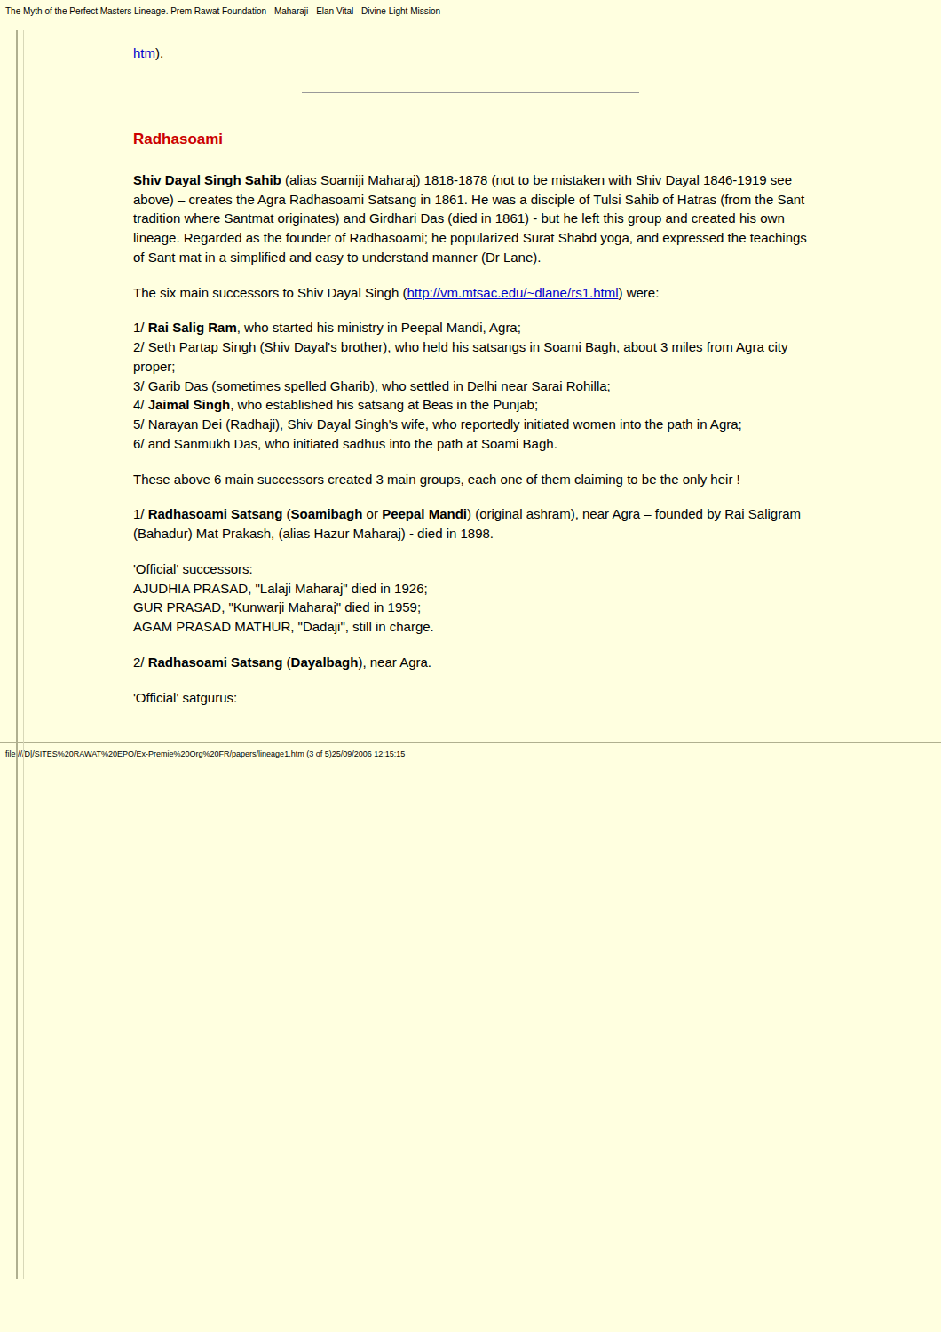The Myth of the Perfect Masters Lineage. Prem Rawat Foundation - Maharaji - Elan Vital - Divine Light Mission
htm).
Radhasoami
Shiv Dayal Singh Sahib (alias Soamiji Maharaj) 1818-1878 (not to be mistaken with Shiv Dayal 1846-1919 see above) – creates the Agra Radhasoami Satsang in 1861. He was a disciple of Tulsi Sahib of Hatras (from the Sant tradition where Santmat originates) and Girdhari Das (died in 1861) - but he left this group and created his own lineage. Regarded as the founder of Radhasoami; he popularized Surat Shabd yoga, and expressed the teachings of Sant mat in a simplified and easy to understand manner (Dr Lane).
The six main successors to Shiv Dayal Singh (http://vm.mtsac.edu/~dlane/rs1.html) were:
1/ Rai Salig Ram, who started his ministry in Peepal Mandi, Agra;
2/ Seth Partap Singh (Shiv Dayal's brother), who held his satsangs in Soami Bagh, about 3 miles from Agra city proper;
3/ Garib Das (sometimes spelled Gharib), who settled in Delhi near Sarai Rohilla;
4/ Jaimal Singh, who established his satsang at Beas in the Punjab;
5/ Narayan Dei (Radhaji), Shiv Dayal Singh's wife, who reportedly initiated women into the path in Agra;
6/ and Sanmukh Das, who initiated sadhus into the path at Soami Bagh.
These above 6 main successors created 3 main groups, each one of them claiming to be the only heir !
1/ Radhasoami Satsang (Soamibagh or Peepal Mandi) (original ashram), near Agra – founded by Rai Saligram (Bahadur) Mat Prakash, (alias Hazur Maharaj) - died in 1898.
'Official' successors:
AJUDHIA PRASAD, "Lalaji Maharaj" died in 1926;
GUR PRASAD, "Kunwarji Maharaj" died in 1959;
AGAM PRASAD MATHUR, "Dadaji", still in charge.
2/ Radhasoami Satsang (Dayalbagh), near Agra.
'Official' satgurus:
file:///D|/SITES%20RAWAT%20EPO/Ex-Premie%20Org%20FR/papers/lineage1.htm (3 of 5)25/09/2006 12:15:15